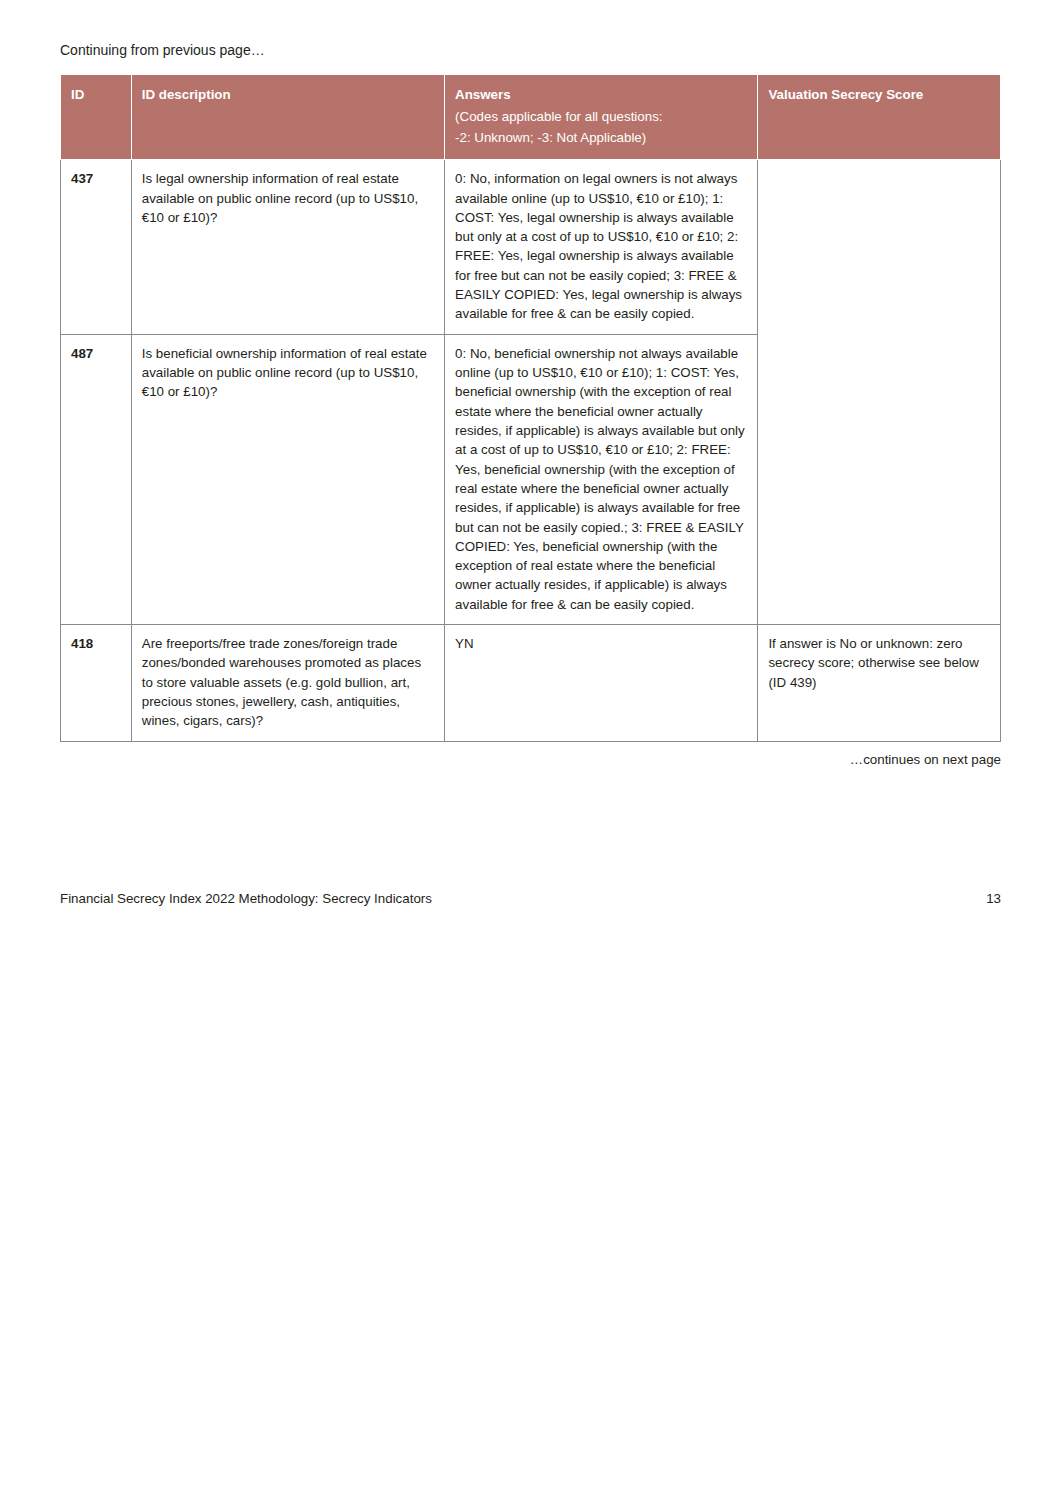Continuing from previous page…
| ID | ID description | Answers (Codes applicable for all questions: -2: Unknown; -3: Not Applicable) | Valuation Secrecy Score |
| --- | --- | --- | --- |
| 437 | Is legal ownership information of real estate available on public online record (up to US$10, €10 or £10)? | 0: No, information on legal owners is not always available online (up to US$10, €10 or £10); 1: COST: Yes, legal ownership is always available but only at a cost of up to US$10, €10 or £10; 2: FREE: Yes, legal ownership is always available for free but can not be easily copied; 3: FREE & EASILY COPIED: Yes, legal ownership is always available for free & can be easily copied. | |
| 487 | Is beneficial ownership information of real estate available on public online record (up to US$10, €10 or £10)? | 0: No, beneficial ownership not always available online (up to US$10, €10 or £10); 1: COST: Yes, beneficial ownership (with the exception of real estate where the beneficial owner actually resides, if applicable) is always available but only at a cost of up to US$10, €10 or £10; 2: FREE: Yes, beneficial ownership (with the exception of real estate where the beneficial owner actually resides, if applicable) is always available for free but can not be easily copied.; 3: FREE & EASILY COPIED: Yes, beneficial ownership (with the exception of real estate where the beneficial owner actually resides, if applicable) is always available for free & can be easily copied. | |
| 418 | Are freeports/free trade zones/foreign trade zones/bonded warehouses promoted as places to store valuable assets (e.g. gold bullion, art, precious stones, jewellery, cash, antiquities, wines, cigars, cars)? | YN | If answer is No or unknown: zero secrecy score; otherwise see below (ID 439) |
…continues on next page
Financial Secrecy Index 2022 Methodology: Secrecy Indicators 13